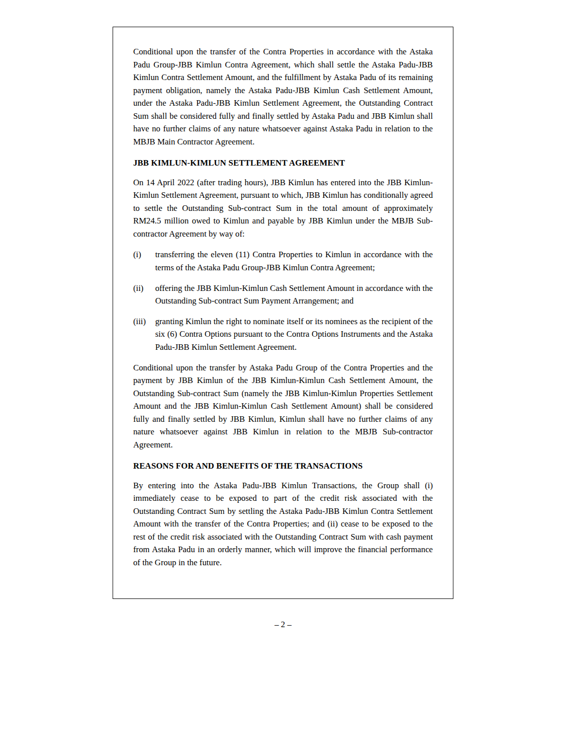Conditional upon the transfer of the Contra Properties in accordance with the Astaka Padu Group-JBB Kimlun Contra Agreement, which shall settle the Astaka Padu-JBB Kimlun Contra Settlement Amount, and the fulfillment by Astaka Padu of its remaining payment obligation, namely the Astaka Padu-JBB Kimlun Cash Settlement Amount, under the Astaka Padu-JBB Kimlun Settlement Agreement, the Outstanding Contract Sum shall be considered fully and finally settled by Astaka Padu and JBB Kimlun shall have no further claims of any nature whatsoever against Astaka Padu in relation to the MBJB Main Contractor Agreement.
JBB KIMLUN-KIMLUN SETTLEMENT AGREEMENT
On 14 April 2022 (after trading hours), JBB Kimlun has entered into the JBB Kimlun-Kimlun Settlement Agreement, pursuant to which, JBB Kimlun has conditionally agreed to settle the Outstanding Sub-contract Sum in the total amount of approximately RM24.5 million owed to Kimlun and payable by JBB Kimlun under the MBJB Sub-contractor Agreement by way of:
(i) transferring the eleven (11) Contra Properties to Kimlun in accordance with the terms of the Astaka Padu Group-JBB Kimlun Contra Agreement;
(ii) offering the JBB Kimlun-Kimlun Cash Settlement Amount in accordance with the Outstanding Sub-contract Sum Payment Arrangement; and
(iii) granting Kimlun the right to nominate itself or its nominees as the recipient of the six (6) Contra Options pursuant to the Contra Options Instruments and the Astaka Padu-JBB Kimlun Settlement Agreement.
Conditional upon the transfer by Astaka Padu Group of the Contra Properties and the payment by JBB Kimlun of the JBB Kimlun-Kimlun Cash Settlement Amount, the Outstanding Sub-contract Sum (namely the JBB Kimlun-Kimlun Properties Settlement Amount and the JBB Kimlun-Kimlun Cash Settlement Amount) shall be considered fully and finally settled by JBB Kimlun, Kimlun shall have no further claims of any nature whatsoever against JBB Kimlun in relation to the MBJB Sub-contractor Agreement.
REASONS FOR AND BENEFITS OF THE TRANSACTIONS
By entering into the Astaka Padu-JBB Kimlun Transactions, the Group shall (i) immediately cease to be exposed to part of the credit risk associated with the Outstanding Contract Sum by settling the Astaka Padu-JBB Kimlun Contra Settlement Amount with the transfer of the Contra Properties; and (ii) cease to be exposed to the rest of the credit risk associated with the Outstanding Contract Sum with cash payment from Astaka Padu in an orderly manner, which will improve the financial performance of the Group in the future.
– 2 –